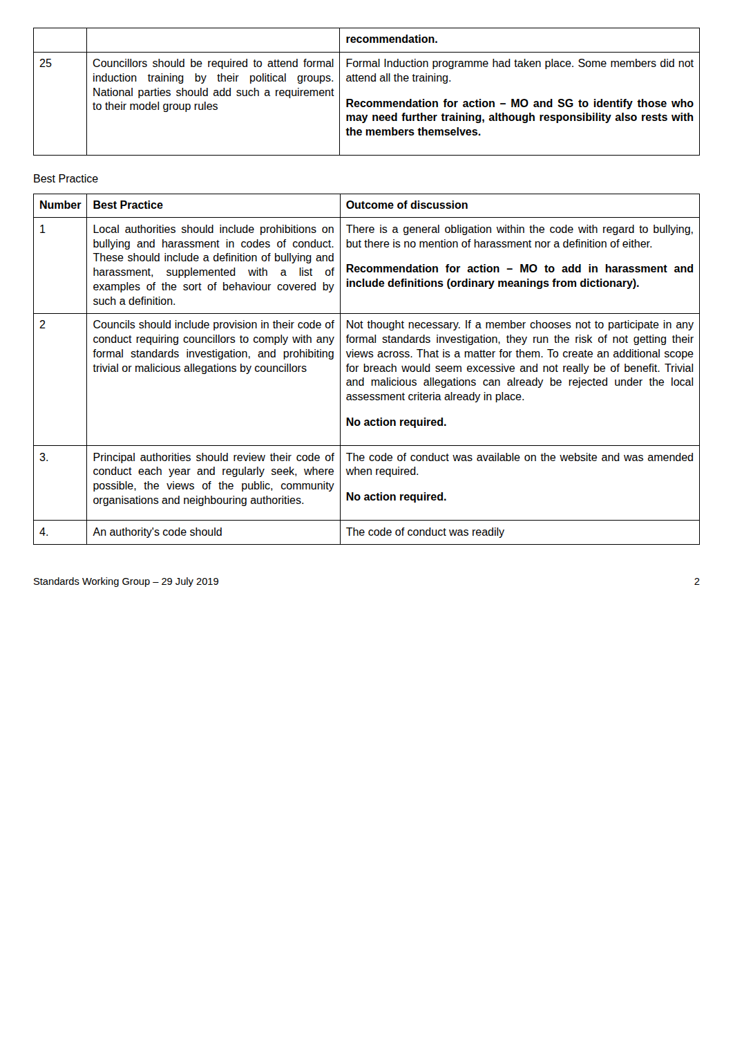| | | recommendation. |
| 25 | Councillors should be required to attend formal induction training by their political groups. National parties should add such a requirement to their model group rules | Formal Induction programme had taken place. Some members did not attend all the training. Recommendation for action – MO and SG to identify those who may need further training, although responsibility also rests with the members themselves. |
Best Practice
| Number | Best Practice | Outcome of discussion |
| --- | --- | --- |
| 1 | Local authorities should include prohibitions on bullying and harassment in codes of conduct. These should include a definition of bullying and harassment, supplemented with a list of examples of the sort of behaviour covered by such a definition. | There is a general obligation within the code with regard to bullying, but there is no mention of harassment nor a definition of either. Recommendation for action – MO to add in harassment and include definitions (ordinary meanings from dictionary). |
| 2 | Councils should include provision in their code of conduct requiring councillors to comply with any formal standards investigation, and prohibiting trivial or malicious allegations by councillors | Not thought necessary. If a member chooses not to participate in any formal standards investigation, they run the risk of not getting their views across. That is a matter for them. To create an additional scope for breach would seem excessive and not really be of benefit. Trivial and malicious allegations can already be rejected under the local assessment criteria already in place. No action required. |
| 3. | Principal authorities should review their code of conduct each year and regularly seek, where possible, the views of the public, community organisations and neighbouring authorities. | The code of conduct was available on the website and was amended when required. No action required. |
| 4. | An authority's code should | The code of conduct was readily |
Standards Working Group – 29 July 2019 2